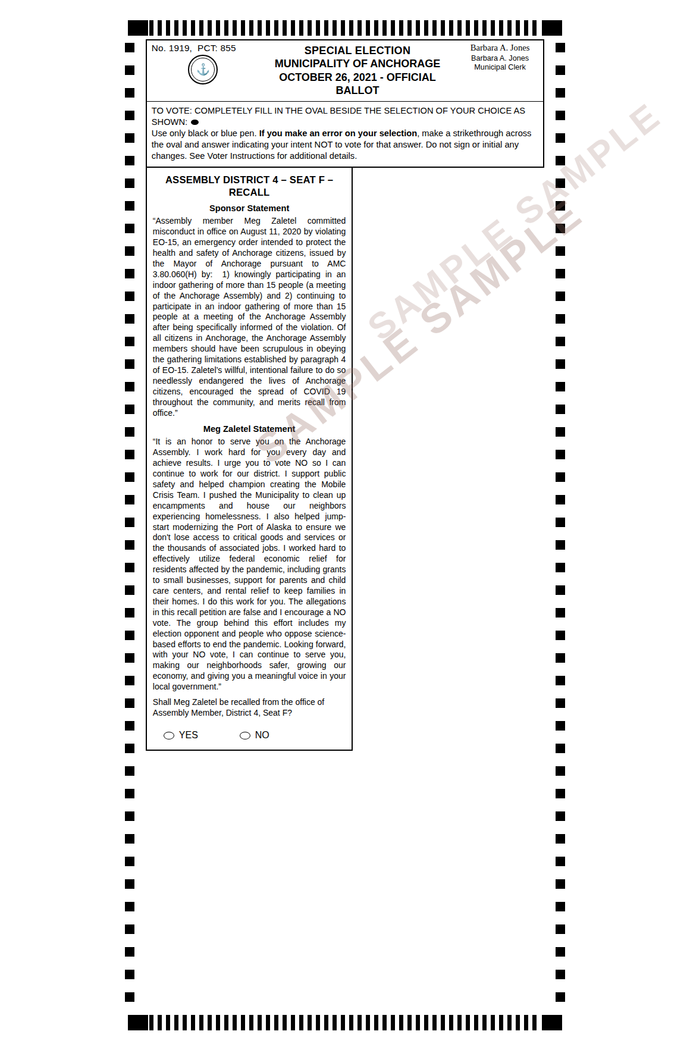SAMPLE SAMPLE SAMPLE SAMPLE
No. 1919, PCT: 855
⚓
SPECIAL ELECTION
MUNICIPALITY OF ANCHORAGE
OCTOBER 26, 2021 - OFFICIAL BALLOT
Barbara A. Jones
Barbara A. Jones
Municipal Clerk
TO VOTE: COMPLETELY FILL IN THE OVAL BESIDE THE SELECTION OF YOUR CHOICE AS SHOWN:
Use only black or blue pen. If you make an error on your selection, make a strikethrough across the oval and answer indicating your intent NOT to vote for that answer. Do not sign or initial any changes. See Voter Instructions for additional details.
ASSEMBLY DISTRICT 4 – SEAT F – RECALL
Sponsor Statement
“Assembly member Meg Zaletel committed misconduct in office on August 11, 2020 by violating EO-15, an emergency order intended to protect the health and safety of Anchorage citizens, issued by the Mayor of Anchorage pursuant to AMC 3.80.060(H) by: 1) knowingly participating in an indoor gathering of more than 15 people (a meeting of the Anchorage Assembly) and 2) continuing to participate in an indoor gathering of more than 15 people at a meeting of the Anchorage Assembly after being specifically informed of the violation. Of all citizens in Anchorage, the Anchorage Assembly members should have been scrupulous in obeying the gathering limitations established by paragraph 4 of EO-15. Zaletel’s willful, intentional failure to do so needlessly endangered the lives of Anchorage citizens, encouraged the spread of COVID 19 throughout the community, and merits recall from office.”
Meg Zaletel Statement
“It is an honor to serve you on the Anchorage Assembly. I work hard for you every day and achieve results. I urge you to vote NO so I can continue to work for our district. I support public safety and helped champion creating the Mobile Crisis Team. I pushed the Municipality to clean up encampments and house our neighbors experiencing homelessness. I also helped jump-start modernizing the Port of Alaska to ensure we don't lose access to critical goods and services or the thousands of associated jobs. I worked hard to effectively utilize federal economic relief for residents affected by the pandemic, including grants to small businesses, support for parents and child care centers, and rental relief to keep families in their homes. I do this work for you. The allegations in this recall petition are false and I encourage a NO vote. The group behind this effort includes my election opponent and people who oppose science-based efforts to end the pandemic. Looking forward, with your NO vote, I can continue to serve you, making our neighborhoods safer, growing our economy, and giving you a meaningful voice in your local government.”
Shall Meg Zaletel be recalled from the office of Assembly Member, District 4, Seat F?
YES
NO